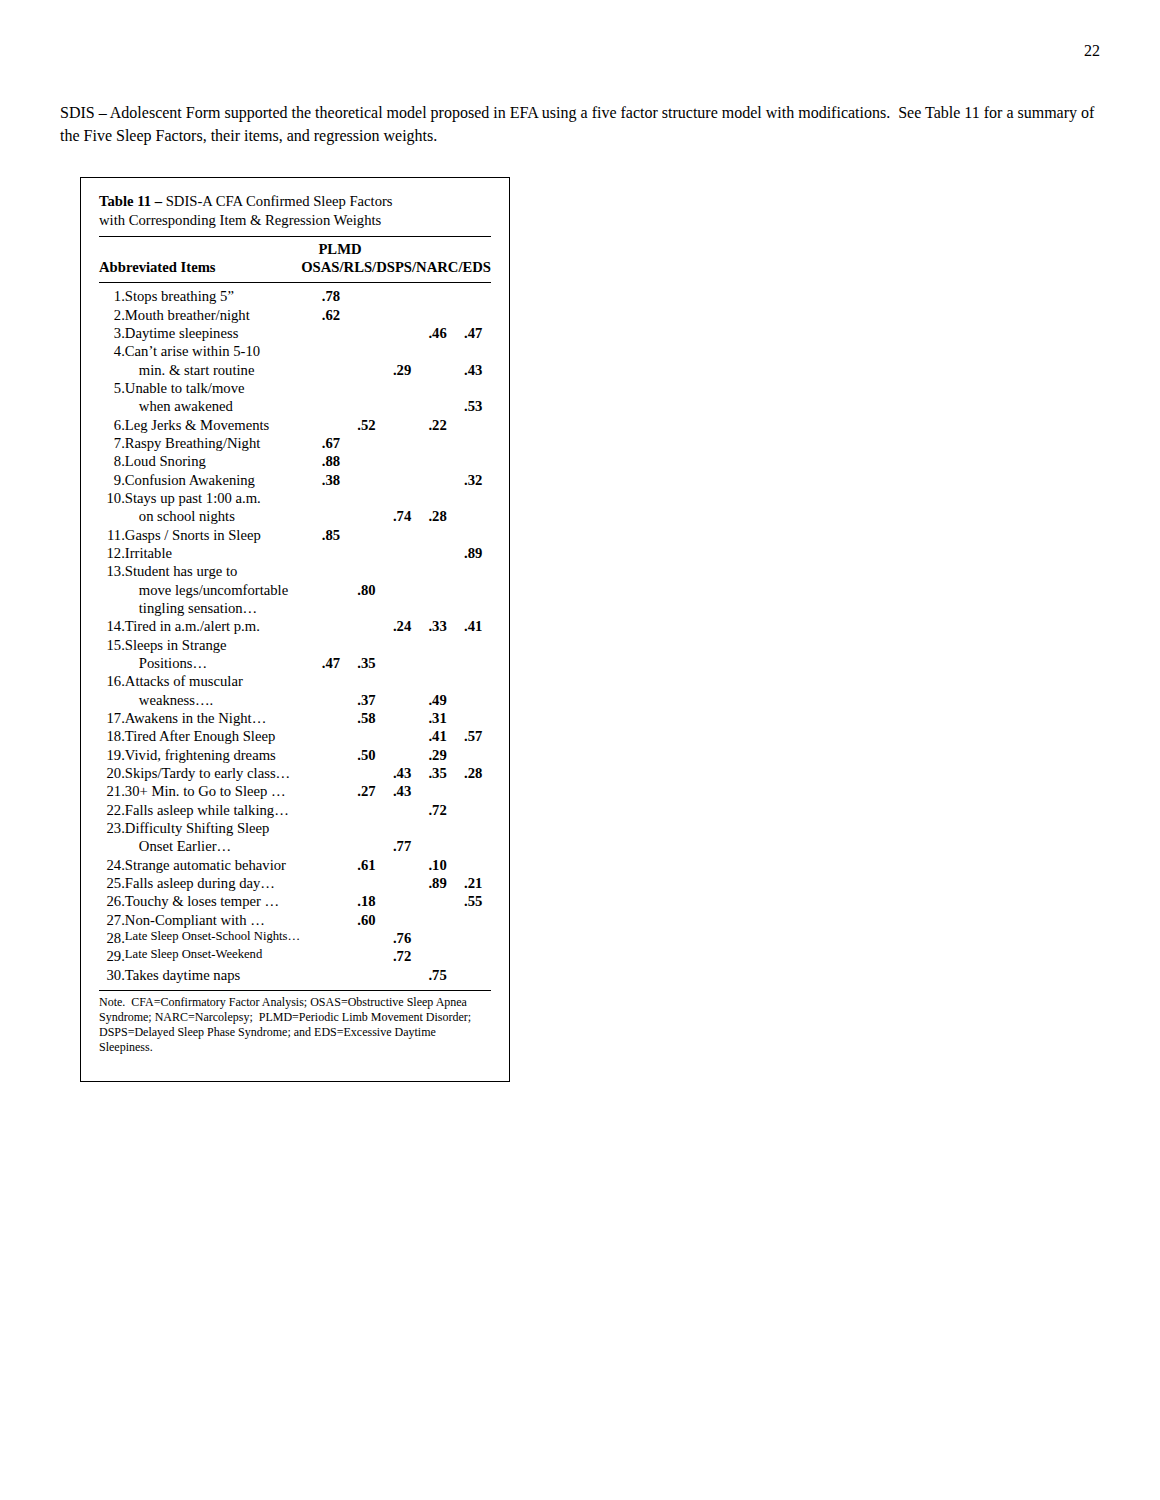22
SDIS – Adolescent Form supported the theoretical model proposed in EFA using a five factor structure model with modifications. See Table 11 for a summary of the Five Sleep Factors, their items, and regression weights.
Table 11 – SDIS-A CFA Confirmed Sleep Factors
with Corresponding Item & Regression Weights
PLMD
Abbreviated Items OSAS/RLS/DSPS/NARC/EDS
| 1. | Stops breathing 5” | .78 | | | | |
| 2. | Mouth breather/night | .62 | | | | |
| 3. | Daytime sleepiness | | | | .46 | .47 |
| 4. | Can’t arise within 5-10 min. & start routine | | | .29 | | .43 |
| 5. | Unable to talk/move when awakened | | | | | .53 |
| 6. | Leg Jerks & Movements | | .52 | | .22 | |
| 7. | Raspy Breathing/Night | .67 | | | | |
| 8. | Loud Snoring | .88 | | | | |
| 9. | Confusion Awakening | .38 | | | | .32 |
| 10. | Stays up past 1:00 a.m. on school nights | | | .74 | .28 | |
| 11. | Gasps / Snorts in Sleep | .85 | | | | |
| 12. | Irritable | | | | | .89 |
| 13. | Student has urge to move legs/uncomfortable tingling sensation… | | .80 | | | |
| 14. | Tired in a.m./alert p.m. | | | .24 | .33 | .41 |
| 15. | Sleeps in Strange Positions… | .47 | .35 | | | |
| 16. | Attacks of muscular weakness…. | | .37 | | .49 | |
| 17. | Awakens in the Night… | | .58 | | .31 | |
| 18. | Tired After Enough Sleep | | | | .41 | .57 |
| 19. | Vivid, frightening dreams | | .50 | | .29 | |
| 20. | Skips/Tardy to early class… | | | .43 | .35 | .28 |
| 21. | 30+ Min. to Go to Sleep … | | .27 | .43 | | |
| 22. | Falls asleep while talking… | | | | .72 | |
| 23. | Difficulty Shifting Sleep Onset Earlier… | | | .77 | | |
| 24. | Strange automatic behavior | | .61 | | .10 | |
| 25. | Falls asleep during day… | | | | .89 | .21 |
| 26. | Touchy & loses temper … | | .18 | | | .55 |
| 27. | Non-Compliant with … | | .60 | | | |
| 28. | Late Sleep Onset-School Nights… | | | .76 | | |
| 29. | Late Sleep Onset-Weekend | | | .72 | | |
| 30. | Takes daytime naps | | | | .75 | |
Note. CFA=Confirmatory Factor Analysis; OSAS=Obstructive Sleep Apnea Syndrome; NARC=Narcolepsy; PLMD=Periodic Limb Movement Disorder; DSPS=Delayed Sleep Phase Syndrome; and EDS=Excessive Daytime Sleepiness.